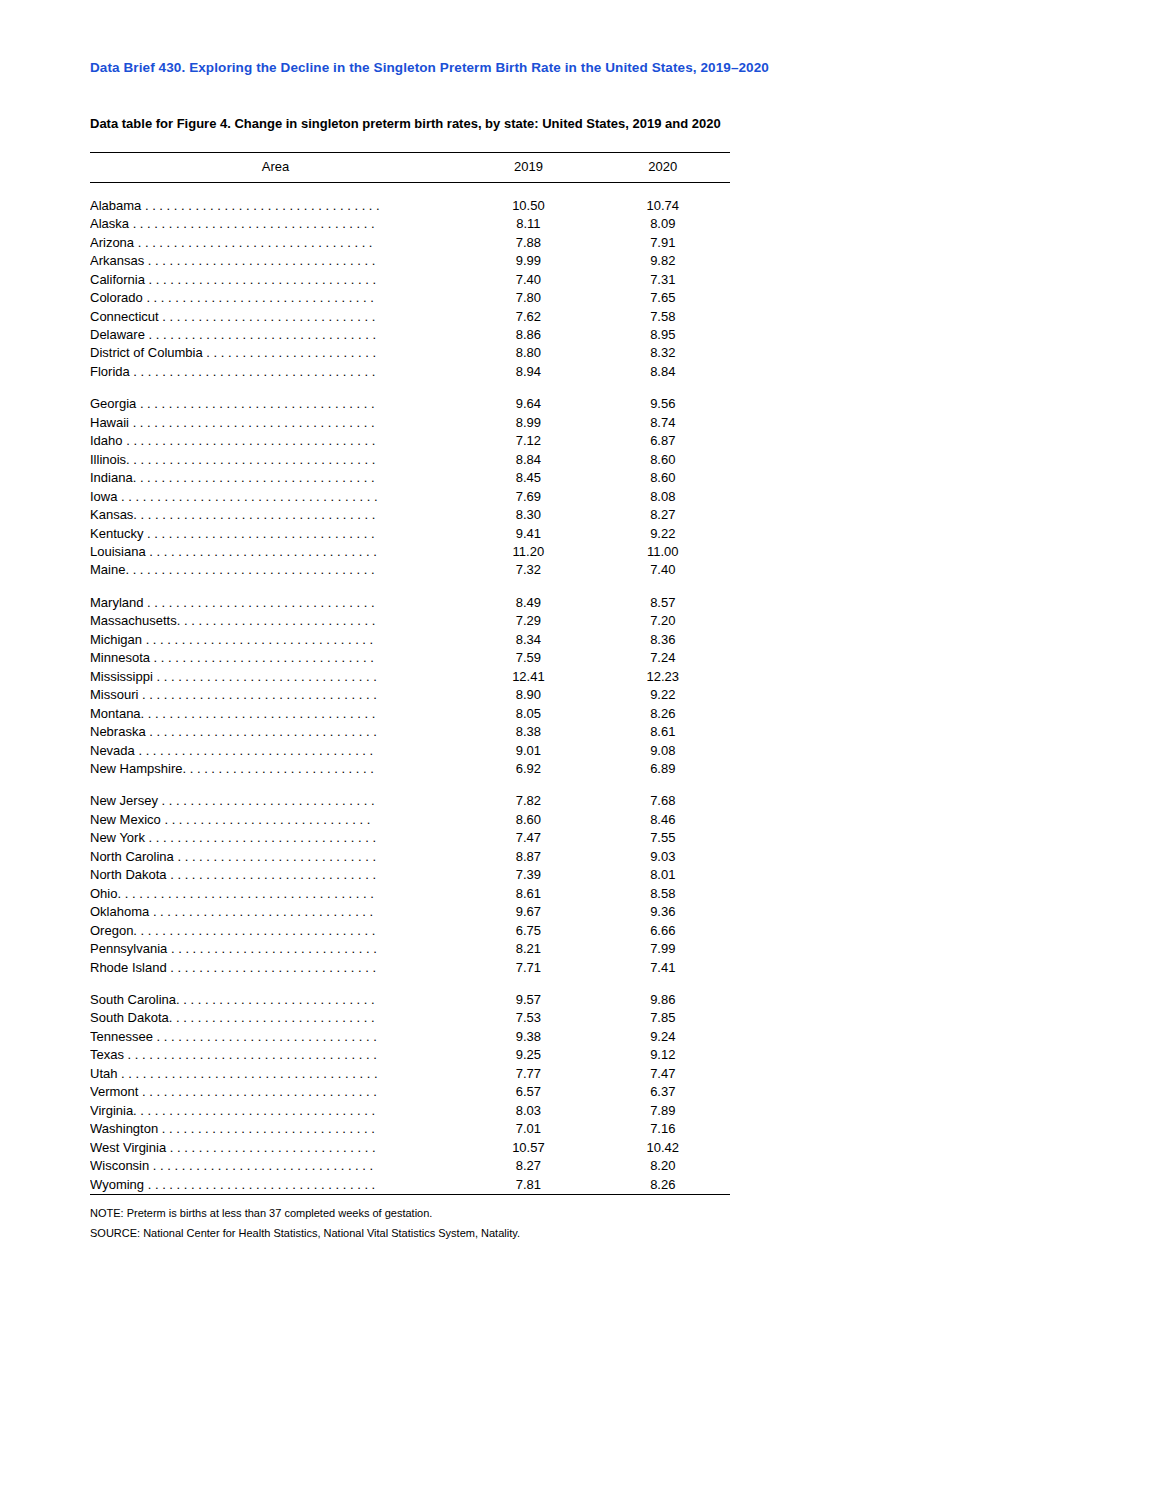Data Brief 430. Exploring the Decline in the Singleton Preterm Birth Rate in the United States, 2019–2020
Data table for Figure 4. Change in singleton preterm birth rates, by state: United States, 2019 and 2020
| Area | 2019 | 2020 |
| --- | --- | --- |
| Alabama . . . . . . . . . . . . . . . . . . . . . . . . . . . . . . . . . | 10.50 | 10.74 |
| Alaska . . . . . . . . . . . . . . . . . . . . . . . . . . . . . . . . . . | 8.11 | 8.09 |
| Arizona . . . . . . . . . . . . . . . . . . . . . . . . . . . . . . . . . | 7.88 | 7.91 |
| Arkansas . . . . . . . . . . . . . . . . . . . . . . . . . . . . . . . . | 9.99 | 9.82 |
| California . . . . . . . . . . . . . . . . . . . . . . . . . . . . . . . . | 7.40 | 7.31 |
| Colorado . . . . . . . . . . . . . . . . . . . . . . . . . . . . . . . . | 7.80 | 7.65 |
| Connecticut . . . . . . . . . . . . . . . . . . . . . . . . . . . . . . | 7.62 | 7.58 |
| Delaware . . . . . . . . . . . . . . . . . . . . . . . . . . . . . . . . | 8.86 | 8.95 |
| District of Columbia . . . . . . . . . . . . . . . . . . . . . . . . | 8.80 | 8.32 |
| Florida . . . . . . . . . . . . . . . . . . . . . . . . . . . . . . . . . . | 8.94 | 8.84 |
| Georgia . . . . . . . . . . . . . . . . . . . . . . . . . . . . . . . . . | 9.64 | 9.56 |
| Hawaii . . . . . . . . . . . . . . . . . . . . . . . . . . . . . . . . . . | 8.99 | 8.74 |
| Idaho . . . . . . . . . . . . . . . . . . . . . . . . . . . . . . . . . . . | 7.12 | 6.87 |
| Illinois. . . . . . . . . . . . . . . . . . . . . . . . . . . . . . . . . . . | 8.84 | 8.60 |
| Indiana. . . . . . . . . . . . . . . . . . . . . . . . . . . . . . . . . . | 8.45 | 8.60 |
| Iowa . . . . . . . . . . . . . . . . . . . . . . . . . . . . . . . . . . . . | 7.69 | 8.08 |
| Kansas. . . . . . . . . . . . . . . . . . . . . . . . . . . . . . . . . . | 8.30 | 8.27 |
| Kentucky . . . . . . . . . . . . . . . . . . . . . . . . . . . . . . . . | 9.41 | 9.22 |
| Louisiana . . . . . . . . . . . . . . . . . . . . . . . . . . . . . . . . | 11.20 | 11.00 |
| Maine. . . . . . . . . . . . . . . . . . . . . . . . . . . . . . . . . . . | 7.32 | 7.40 |
| Maryland . . . . . . . . . . . . . . . . . . . . . . . . . . . . . . . . | 8.49 | 8.57 |
| Massachusetts. . . . . . . . . . . . . . . . . . . . . . . . . . . . | 7.29 | 7.20 |
| Michigan . . . . . . . . . . . . . . . . . . . . . . . . . . . . . . . . | 8.34 | 8.36 |
| Minnesota . . . . . . . . . . . . . . . . . . . . . . . . . . . . . . . | 7.59 | 7.24 |
| Mississippi . . . . . . . . . . . . . . . . . . . . . . . . . . . . . . . | 12.41 | 12.23 |
| Missouri . . . . . . . . . . . . . . . . . . . . . . . . . . . . . . . . . | 8.90 | 9.22 |
| Montana. . . . . . . . . . . . . . . . . . . . . . . . . . . . . . . . . | 8.05 | 8.26 |
| Nebraska . . . . . . . . . . . . . . . . . . . . . . . . . . . . . . . . | 8.38 | 8.61 |
| Nevada . . . . . . . . . . . . . . . . . . . . . . . . . . . . . . . . . | 9.01 | 9.08 |
| New Hampshire. . . . . . . . . . . . . . . . . . . . . . . . . . . | 6.92 | 6.89 |
| New Jersey . . . . . . . . . . . . . . . . . . . . . . . . . . . . . . | 7.82 | 7.68 |
| New Mexico . . . . . . . . . . . . . . . . . . . . . . . . . . . . . | 8.60 | 8.46 |
| New York . . . . . . . . . . . . . . . . . . . . . . . . . . . . . . . . | 7.47 | 7.55 |
| North Carolina . . . . . . . . . . . . . . . . . . . . . . . . . . . . | 8.87 | 9.03 |
| North Dakota . . . . . . . . . . . . . . . . . . . . . . . . . . . . . | 7.39 | 8.01 |
| Ohio. . . . . . . . . . . . . . . . . . . . . . . . . . . . . . . . . . . . | 8.61 | 8.58 |
| Oklahoma . . . . . . . . . . . . . . . . . . . . . . . . . . . . . . . | 9.67 | 9.36 |
| Oregon. . . . . . . . . . . . . . . . . . . . . . . . . . . . . . . . . . | 6.75 | 6.66 |
| Pennsylvania . . . . . . . . . . . . . . . . . . . . . . . . . . . . . | 8.21 | 7.99 |
| Rhode Island . . . . . . . . . . . . . . . . . . . . . . . . . . . . . | 7.71 | 7.41 |
| South Carolina. . . . . . . . . . . . . . . . . . . . . . . . . . . . | 9.57 | 9.86 |
| South Dakota. . . . . . . . . . . . . . . . . . . . . . . . . . . . . | 7.53 | 7.85 |
| Tennessee . . . . . . . . . . . . . . . . . . . . . . . . . . . . . . . | 9.38 | 9.24 |
| Texas . . . . . . . . . . . . . . . . . . . . . . . . . . . . . . . . . . . | 9.25 | 9.12 |
| Utah . . . . . . . . . . . . . . . . . . . . . . . . . . . . . . . . . . . . | 7.77 | 7.47 |
| Vermont . . . . . . . . . . . . . . . . . . . . . . . . . . . . . . . . . | 6.57 | 6.37 |
| Virginia. . . . . . . . . . . . . . . . . . . . . . . . . . . . . . . . . . | 8.03 | 7.89 |
| Washington . . . . . . . . . . . . . . . . . . . . . . . . . . . . . . | 7.01 | 7.16 |
| West Virginia . . . . . . . . . . . . . . . . . . . . . . . . . . . . . | 10.57 | 10.42 |
| Wisconsin . . . . . . . . . . . . . . . . . . . . . . . . . . . . . . . | 8.27 | 8.20 |
| Wyoming . . . . . . . . . . . . . . . . . . . . . . . . . . . . . . . . | 7.81 | 8.26 |
NOTE: Preterm is births at less than 37 completed weeks of gestation.
SOURCE: National Center for Health Statistics, National Vital Statistics System, Natality.